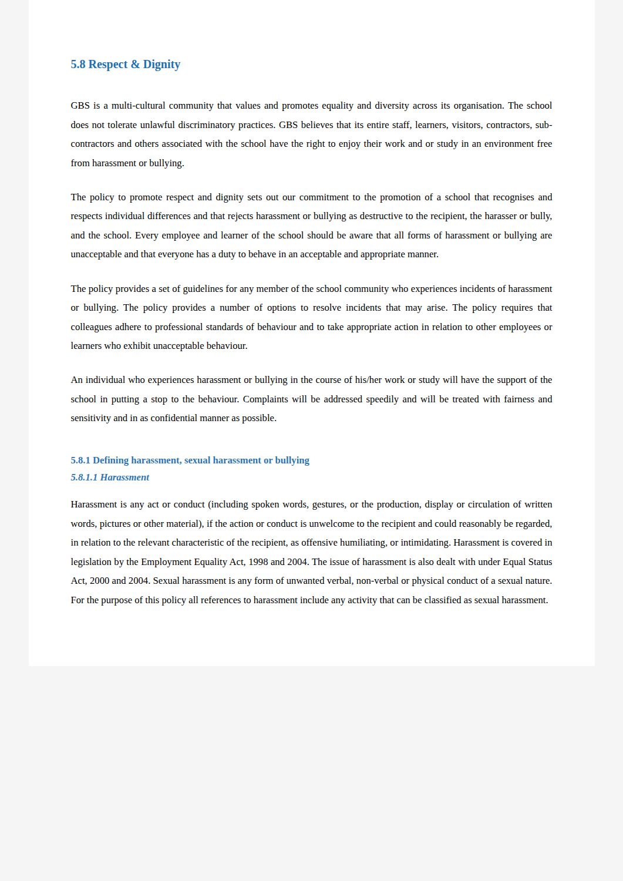5.8 Respect & Dignity
GBS is a multi-cultural community that values and promotes equality and diversity across its organisation. The school does not tolerate unlawful discriminatory practices. GBS believes that its entire staff, learners, visitors, contractors, sub-contractors and others associated with the school have the right to enjoy their work and or study in an environment free from harassment or bullying.
The policy to promote respect and dignity sets out our commitment to the promotion of a school that recognises and respects individual differences and that rejects harassment or bullying as destructive to the recipient, the harasser or bully, and the school. Every employee and learner of the school should be aware that all forms of harassment or bullying are unacceptable and that everyone has a duty to behave in an acceptable and appropriate manner.
The policy provides a set of guidelines for any member of the school community who experiences incidents of harassment or bullying. The policy provides a number of options to resolve incidents that may arise. The policy requires that colleagues adhere to professional standards of behaviour and to take appropriate action in relation to other employees or learners who exhibit unacceptable behaviour.
An individual who experiences harassment or bullying in the course of his/her work or study will have the support of the school in putting a stop to the behaviour. Complaints will be addressed speedily and will be treated with fairness and sensitivity and in as confidential manner as possible.
5.8.1 Defining harassment, sexual harassment or bullying
5.8.1.1 Harassment
Harassment is any act or conduct (including spoken words, gestures, or the production, display or circulation of written words, pictures or other material), if the action or conduct is unwelcome to the recipient and could reasonably be regarded, in relation to the relevant characteristic of the recipient, as offensive humiliating, or intimidating. Harassment is covered in legislation by the Employment Equality Act, 1998 and 2004. The issue of harassment is also dealt with under Equal Status Act, 2000 and 2004. Sexual harassment is any form of unwanted verbal, non-verbal or physical conduct of a sexual nature. For the purpose of this policy all references to harassment include any activity that can be classified as sexual harassment.